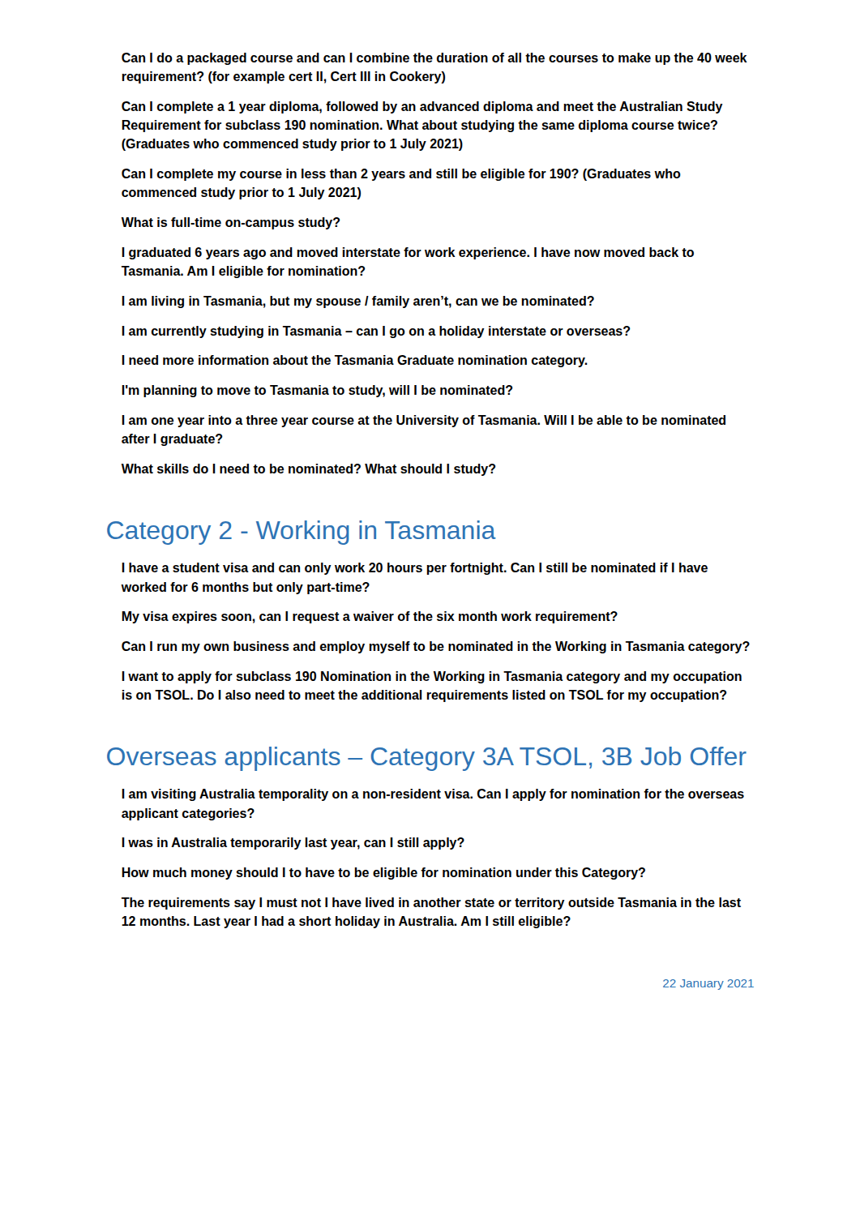Can I do a packaged course and can I combine the duration of all the courses to make up the 40 week requirement? (for example cert II, Cert III in Cookery)
Can I complete a 1 year diploma, followed by an advanced diploma and meet the Australian Study Requirement for subclass 190 nomination. What about studying the same diploma course twice? (Graduates who commenced study prior to 1 July 2021)
Can I complete my course in less than 2 years and still be eligible for 190? (Graduates who commenced study prior to 1 July 2021)
What is full-time on-campus study?
I graduated 6 years ago and moved interstate for work experience. I have now moved back to Tasmania. Am I eligible for nomination?
I am living in Tasmania, but my spouse / family aren’t, can we be nominated?
I am currently studying in Tasmania – can I go on a holiday interstate or overseas?
I need more information about the Tasmania Graduate nomination category.
I'm planning to move to Tasmania to study, will I be nominated?
I am one year into a three year course at the University of Tasmania. Will I be able to be nominated after I graduate?
What skills do I need to be nominated? What should I study?
Category 2 - Working in Tasmania
I have a student visa and can only work 20 hours per fortnight. Can I still be nominated if I have worked for 6 months but only part-time?
My visa expires soon, can I request a waiver of the six month work requirement?
Can I run my own business and employ myself to be nominated in the Working in Tasmania category?
I want to apply for subclass 190 Nomination in the Working in Tasmania category and my occupation is on TSOL. Do I also need to meet the additional requirements listed on TSOL for my occupation?
Overseas applicants – Category 3A TSOL, 3B Job Offer
I am visiting Australia temporality on a non-resident visa. Can I apply for nomination for the overseas applicant categories?
I was in Australia temporarily last year, can I still apply?
How much money should I to have to be eligible for nomination under this Category?
The requirements say I must not I have lived in another state or territory outside Tasmania in the last 12 months. Last year I had a short holiday in Australia. Am I still eligible?
22 January 2021